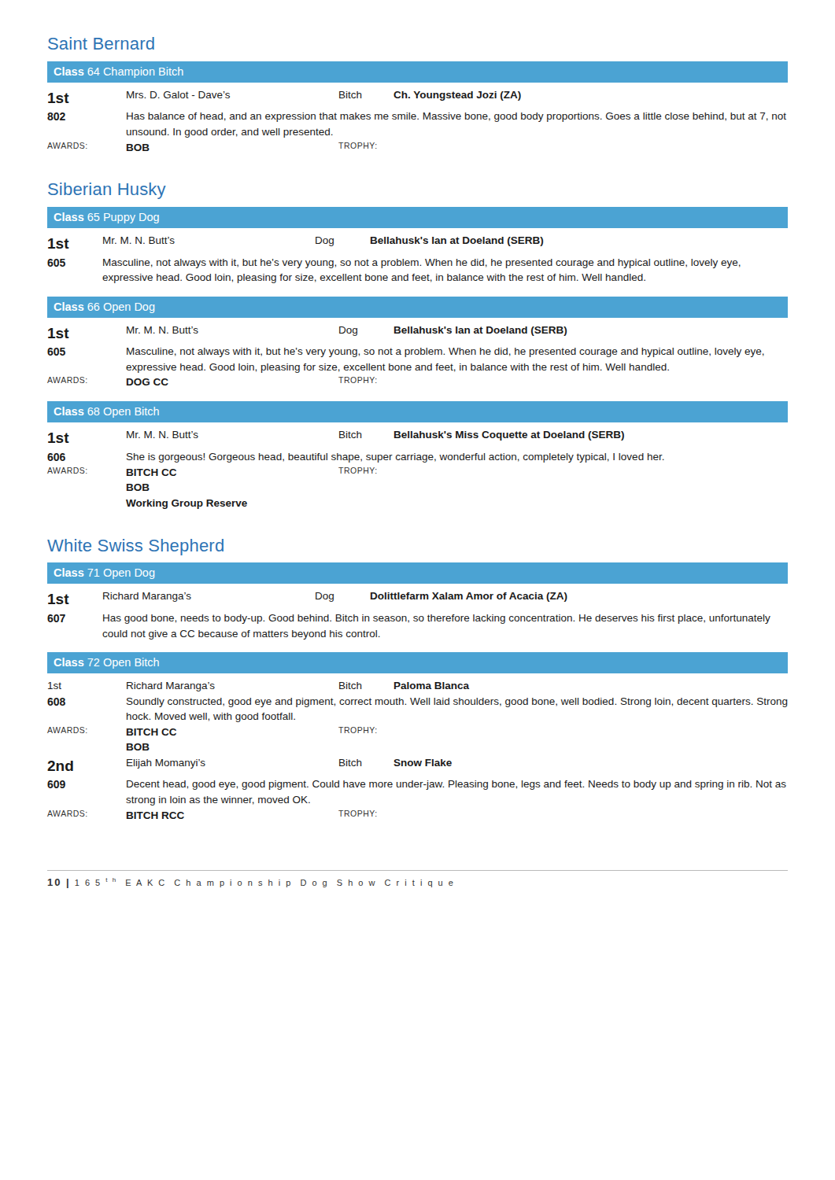Saint Bernard
Class 64 Champion Bitch
| 1st | Mrs. D. Galot - Dave’s | Bitch | Ch. Youngstead Jozi (ZA) |
| 802 | Has balance of head, and an expression that makes me smile. Massive bone, good body proportions. Goes a little close behind, but at 7, not unsound. In good order, and well presented. |
| AWARDS: | BOB | TROPHY: | |
Siberian Husky
Class 65 Puppy Dog
| 1st | Mr. M. N. Butt’s | Dog | Bellahusk's Ian at Doeland (SERB) |
| 605 | Masculine, not always with it, but he's very young, so not a problem. When he did, he presented courage and hypical outline, lovely eye, expressive head. Good loin, pleasing for size, excellent bone and feet, in balance with the rest of him. Well handled. |
Class 66 Open Dog
| 1st | Mr. M. N. Butt’s | Dog | Bellahusk's Ian at Doeland (SERB) |
| 605 | Masculine, not always with it, but he's very young, so not a problem. When he did, he presented courage and hypical outline, lovely eye, expressive head. Good loin, pleasing for size, excellent bone and feet, in balance with the rest of him. Well handled. |
| AWARDS: | DOG CC | TROPHY: | |
Class 68 Open Bitch
| 1st | Mr. M. N. Butt’s | Bitch | Bellahusk's Miss Coquette at Doeland (SERB) |
| 606 | She is gorgeous! Gorgeous head, beautiful shape, super carriage, wonderful action, completely typical, I loved her. |
| AWARDS: | BITCH CC | TROPHY: | |
| | BOB | | |
| | Working Group Reserve | | |
White Swiss Shepherd
Class 71 Open Dog
| 1st | Richard Maranga’s | Dog | Dolittlefarm Xalam Amor of Acacia (ZA) |
| 607 | Has good bone, needs to body-up. Good behind. Bitch in season, so therefore lacking concentration. He deserves his first place, unfortunately could not give a CC because of matters beyond his control. |
Class 72 Open Bitch
| 1st | Richard Maranga’s | Bitch | Paloma Blanca |
| 608 | Soundly constructed, good eye and pigment, correct mouth. Well laid shoulders, good bone, well bodied. Strong loin, decent quarters. Strong hock. Moved well, with good footfall. |
| AWARDS: | BITCH CC | TROPHY: | |
| | BOB | | |
| 2nd | Elijah Momanyi’s | Bitch | Snow Flake |
| 609 | Decent head, good eye, good pigment. Could have more under-jaw. Pleasing bone, legs and feet. Needs to body up and spring in rib. Not as strong in loin as the winner, moved OK. |
| AWARDS: | BITCH RCC | TROPHY: | |
10 | 1 6 5 t h E A K C C h a m p i o n s h i p D o g S h o w C r i t i q u e